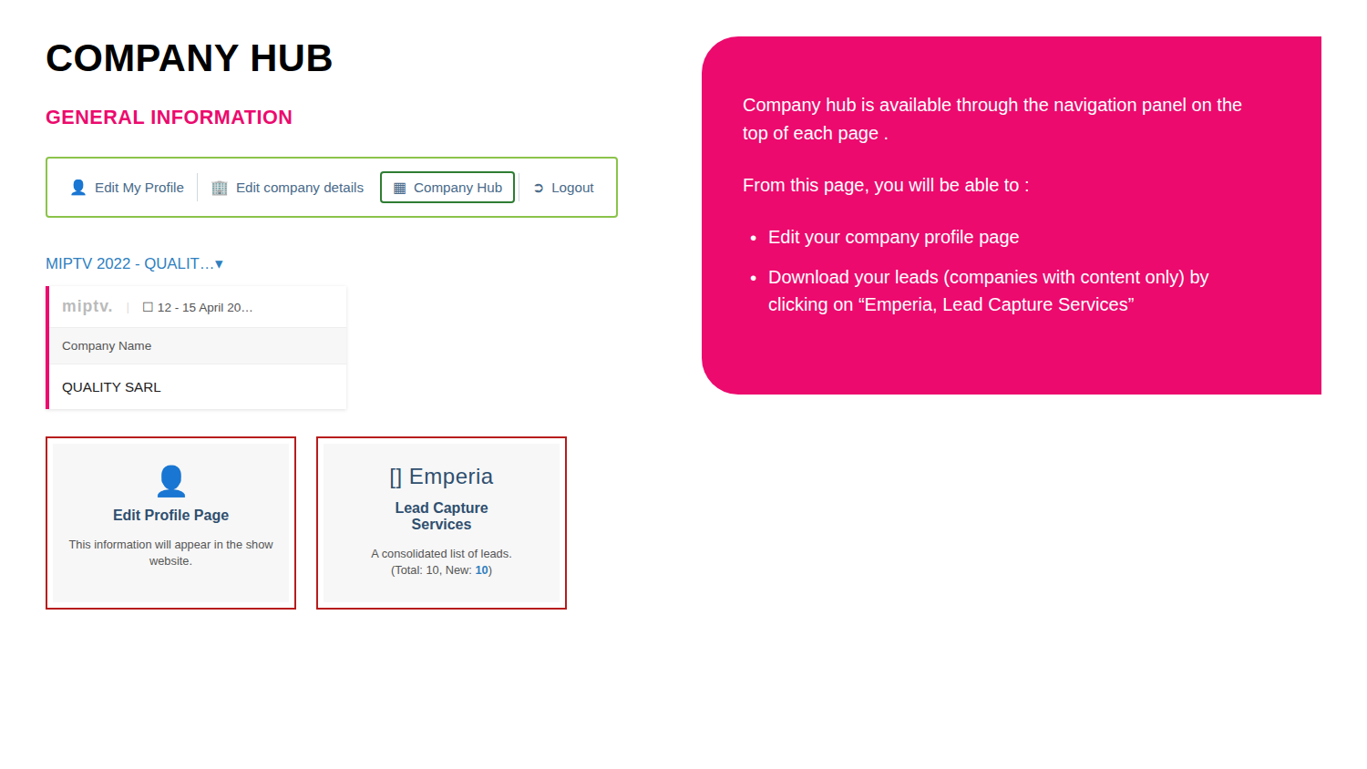COMPANY HUB
GENERAL INFORMATION
👤Edit My Profile 🏢Edit company details ▦Company Hub ➲Logout
MIPTV 2022 - QUALIT…▾
miptv. | ☐ 12 - 15 April 20…
Company Name
QUALITY SARL
👤
Edit Profile Page
This information will appear in the show website.
[] Emperia
Lead Capture
Services
A consolidated list of leads.
(Total: 10, New: 10)
Company hub is available through the navigation panel on the top of each page .
From this page, you will be able to :
Edit your company profile page
Download your leads (companies with content only) by clicking on “Emperia, Lead Capture Services”